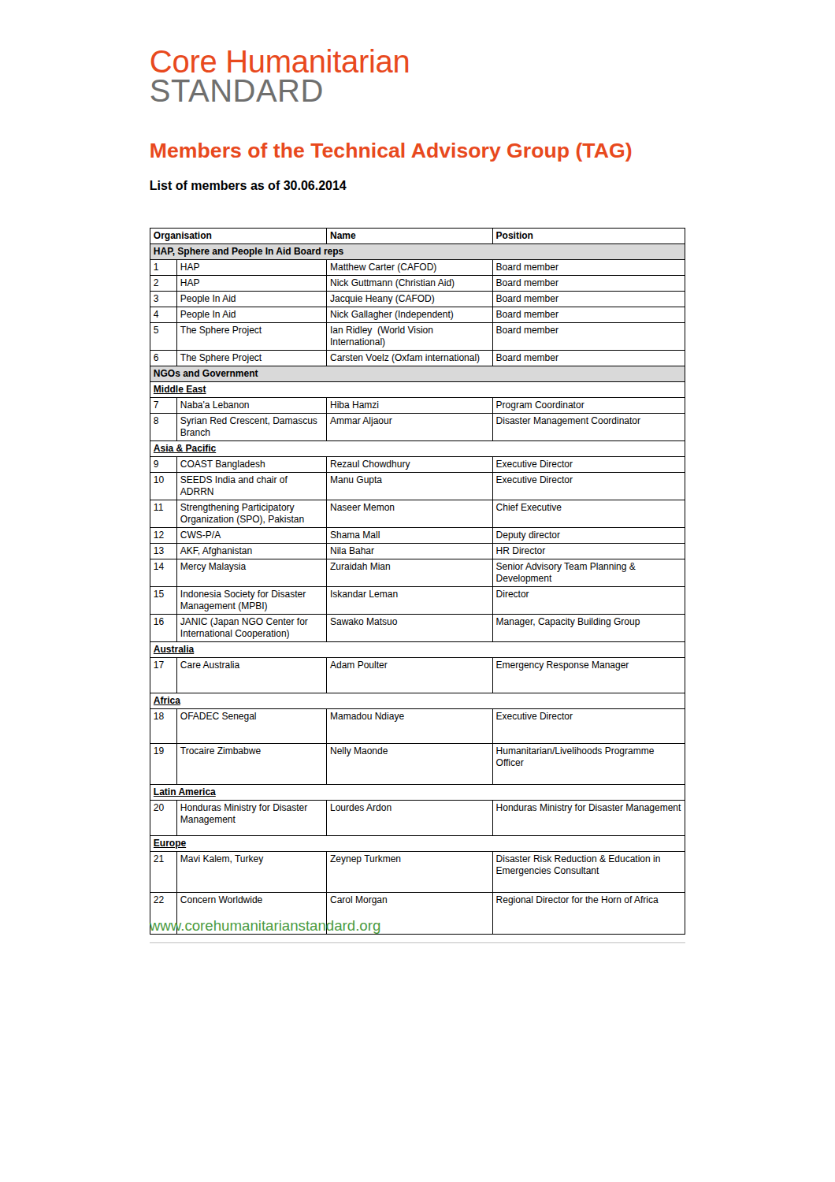Core Humanitarian STANDARD
Members of the Technical Advisory Group (TAG)
List of members as of 30.06.2014
| Organisation | Name | Position |
| --- | --- | --- |
| HAP, Sphere and People In Aid Board reps |
| 1 | HAP | Matthew Carter (CAFOD) | Board member |
| 2 | HAP | Nick Guttmann (Christian Aid) | Board member |
| 3 | People In Aid | Jacquie Heany (CAFOD) | Board member |
| 4 | People In Aid | Nick Gallagher (Independent) | Board member |
| 5 | The Sphere Project | Ian Ridley (World Vision International) | Board member |
| 6 | The Sphere Project | Carsten Voelz (Oxfam international) | Board member |
| NGOs and Government |
| Middle East |
| 7 | Naba'a Lebanon | Hiba Hamzi | Program Coordinator |
| 8 | Syrian Red Crescent, Damascus Branch | Ammar Aljaour | Disaster Management Coordinator |
| Asia & Pacific |
| 9 | COAST Bangladesh | Rezaul Chowdhury | Executive Director |
| 10 | SEEDS India and chair of ADRRN | Manu Gupta | Executive Director |
| 11 | Strengthening Participatory Organization (SPO), Pakistan | Naseer Memon | Chief Executive |
| 12 | CWS-P/A | Shama Mall | Deputy director |
| 13 | AKF, Afghanistan | Nila Bahar | HR Director |
| 14 | Mercy Malaysia | Zuraidah Mian | Senior Advisory Team Planning & Development |
| 15 | Indonesia Society for Disaster Management (MPBI) | Iskandar Leman | Director |
| 16 | JANIC (Japan NGO Center for International Cooperation) | Sawako Matsuo | Manager, Capacity Building Group |
| Australia |
| 17 | Care Australia | Adam Poulter | Emergency Response Manager |
| Africa |
| 18 | OFADEC Senegal | Mamadou Ndiaye | Executive Director |
| 19 | Trocaire Zimbabwe | Nelly Maonde | Humanitarian/Livelihoods Programme Officer |
| Latin America |
| 20 | Honduras Ministry for Disaster Management | Lourdes Ardon | Honduras Ministry for Disaster Management |
| Europe |
| 21 | Mavi Kalem, Turkey | Zeynep Turkmen | Disaster Risk Reduction & Education in Emergencies Consultant |
| 22 | Concern Worldwide | Carol Morgan | Regional Director for the Horn of Africa |
www.corehumanitarianstandard.org